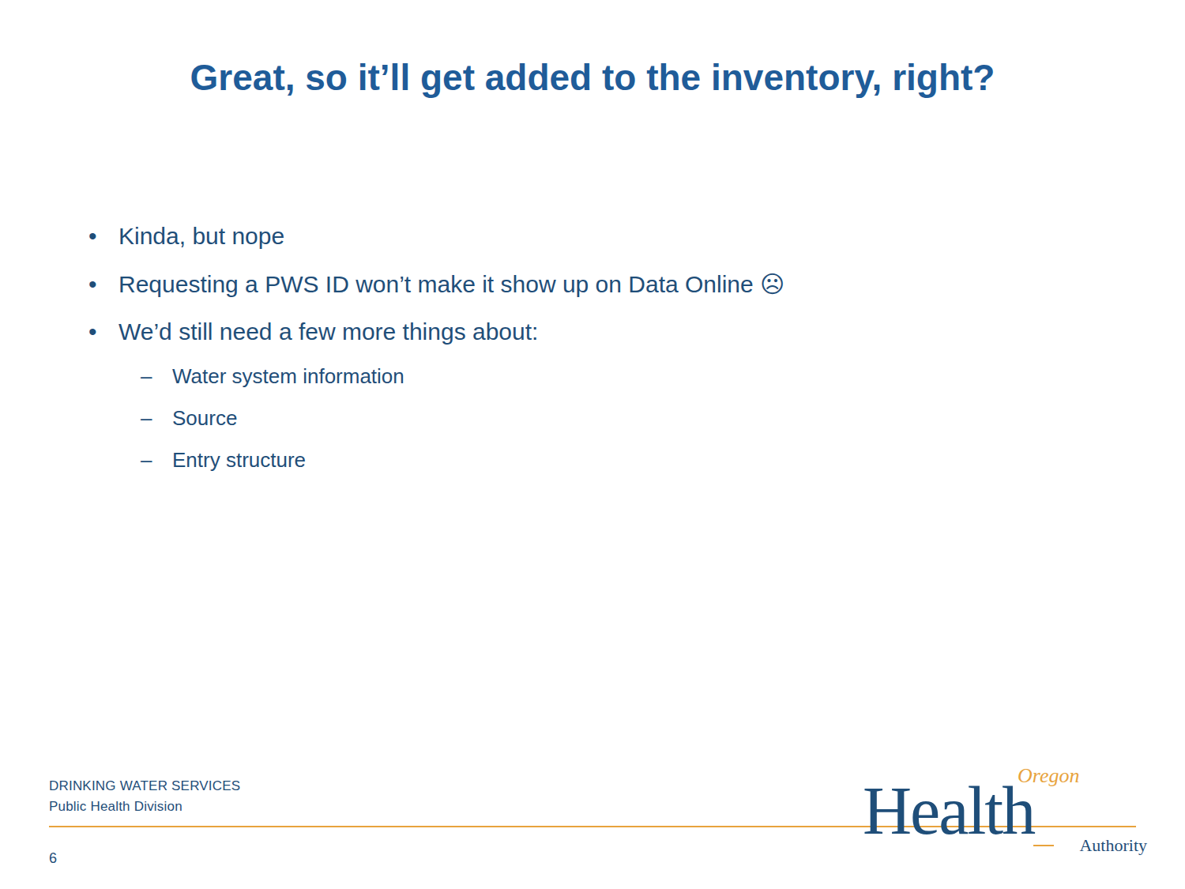Great, so it’ll get added to the inventory, right?
Kinda, but nope
Requesting a PWS ID won’t make it show up on Data Online ☹
We’d still need a few more things about:
Water system information
Source
Entry structure
DRINKING WATER SERVICES
Public Health Division
6
Oregon
Health
Authority